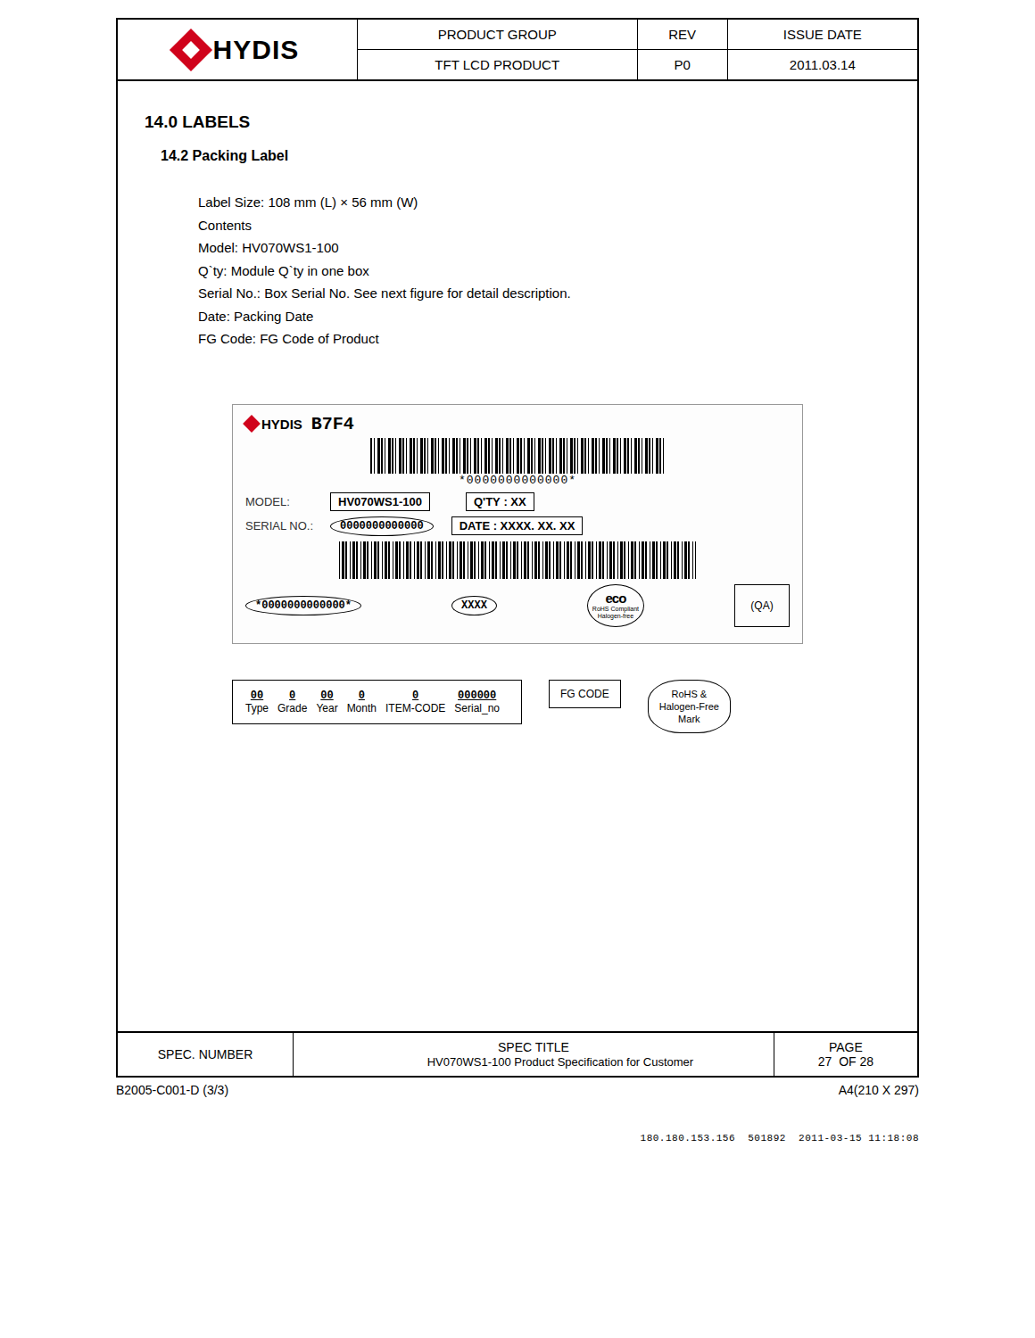| HYDIS | PRODUCT GROUP | REV | ISSUE DATE |
| TFT LCD PRODUCT | P0 | 2011.03.14 |
14.0 LABELS
14.2 Packing Label
Label Size: 108 mm (L) × 56 mm (W)
Contents
Model: HV070WS1-100
Q`ty: Module Q`ty in one box
Serial No.: Box Serial No. See next figure for detail description.
Date: Packing Date
FG Code: FG Code of Product
HYDIS
B7F4
*0000000000000*
MODEL: HV070WS1-100 Q'TY : XX
SERIAL NO.: 0000000000000 DATE : XXXX. XX. XX
*0000000000000* XXXX
eco RoHS Compliant
Halogen-free
(QA)
| 00 | 0 | 00 | 0 | 0 | 000000 |
| Type | Grade | Year | Month | ITEM-CODE | Serial_no |
FG CODE
RoHS &
Halogen-Free
Mark
| SPEC. NUMBER | SPEC TITLE HV070WS1-100 Product Specification for Customer | PAGE 27 OF 28 |
B2005-C001-D (3/3) A4(210 X 297)
180.180.153.156 501892 2011-03-15 11:18:08